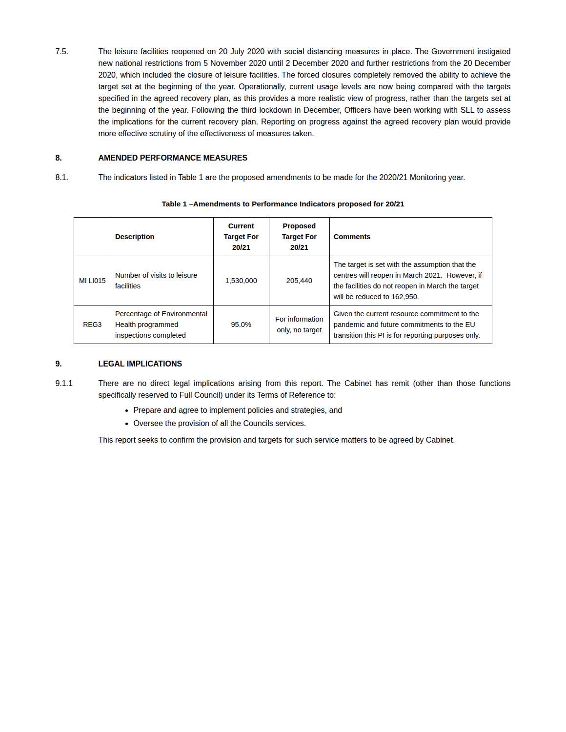7.5.
The leisure facilities reopened on 20 July 2020 with social distancing measures in place. The Government instigated new national restrictions from 5 November 2020 until 2 December 2020 and further restrictions from the 20 December 2020, which included the closure of leisure facilities. The forced closures completely removed the ability to achieve the target set at the beginning of the year. Operationally, current usage levels are now being compared with the targets specified in the agreed recovery plan, as this provides a more realistic view of progress, rather than the targets set at the beginning of the year. Following the third lockdown in December, Officers have been working with SLL to assess the implications for the current recovery plan. Reporting on progress against the agreed recovery plan would provide more effective scrutiny of the effectiveness of measures taken.
8. AMENDED PERFORMANCE MEASURES
8.1.
The indicators listed in Table 1 are the proposed amendments to be made for the 2020/21 Monitoring year.
Table 1 –Amendments to Performance Indicators proposed for 20/21
| | Description | Current Target For 20/21 | Proposed Target For 20/21 | Comments |
| --- | --- | --- | --- | --- |
| MI LI015 | Number of visits to leisure facilities | 1,530,000 | 205,440 | The target is set with the assumption that the centres will reopen in March 2021. However, if the facilities do not reopen in March the target will be reduced to 162,950. |
| REG3 | Percentage of Environmental Health programmed inspections completed | 95.0% | For information only, no target | Given the current resource commitment to the pandemic and future commitments to the EU transition this PI is for reporting purposes only. |
9. LEGAL IMPLICATIONS
9.1.1
There are no direct legal implications arising from this report. The Cabinet has remit (other than those functions specifically reserved to Full Council) under its Terms of Reference to:
Prepare and agree to implement policies and strategies, and
Oversee the provision of all the Councils services.
This report seeks to confirm the provision and targets for such service matters to be agreed by Cabinet.